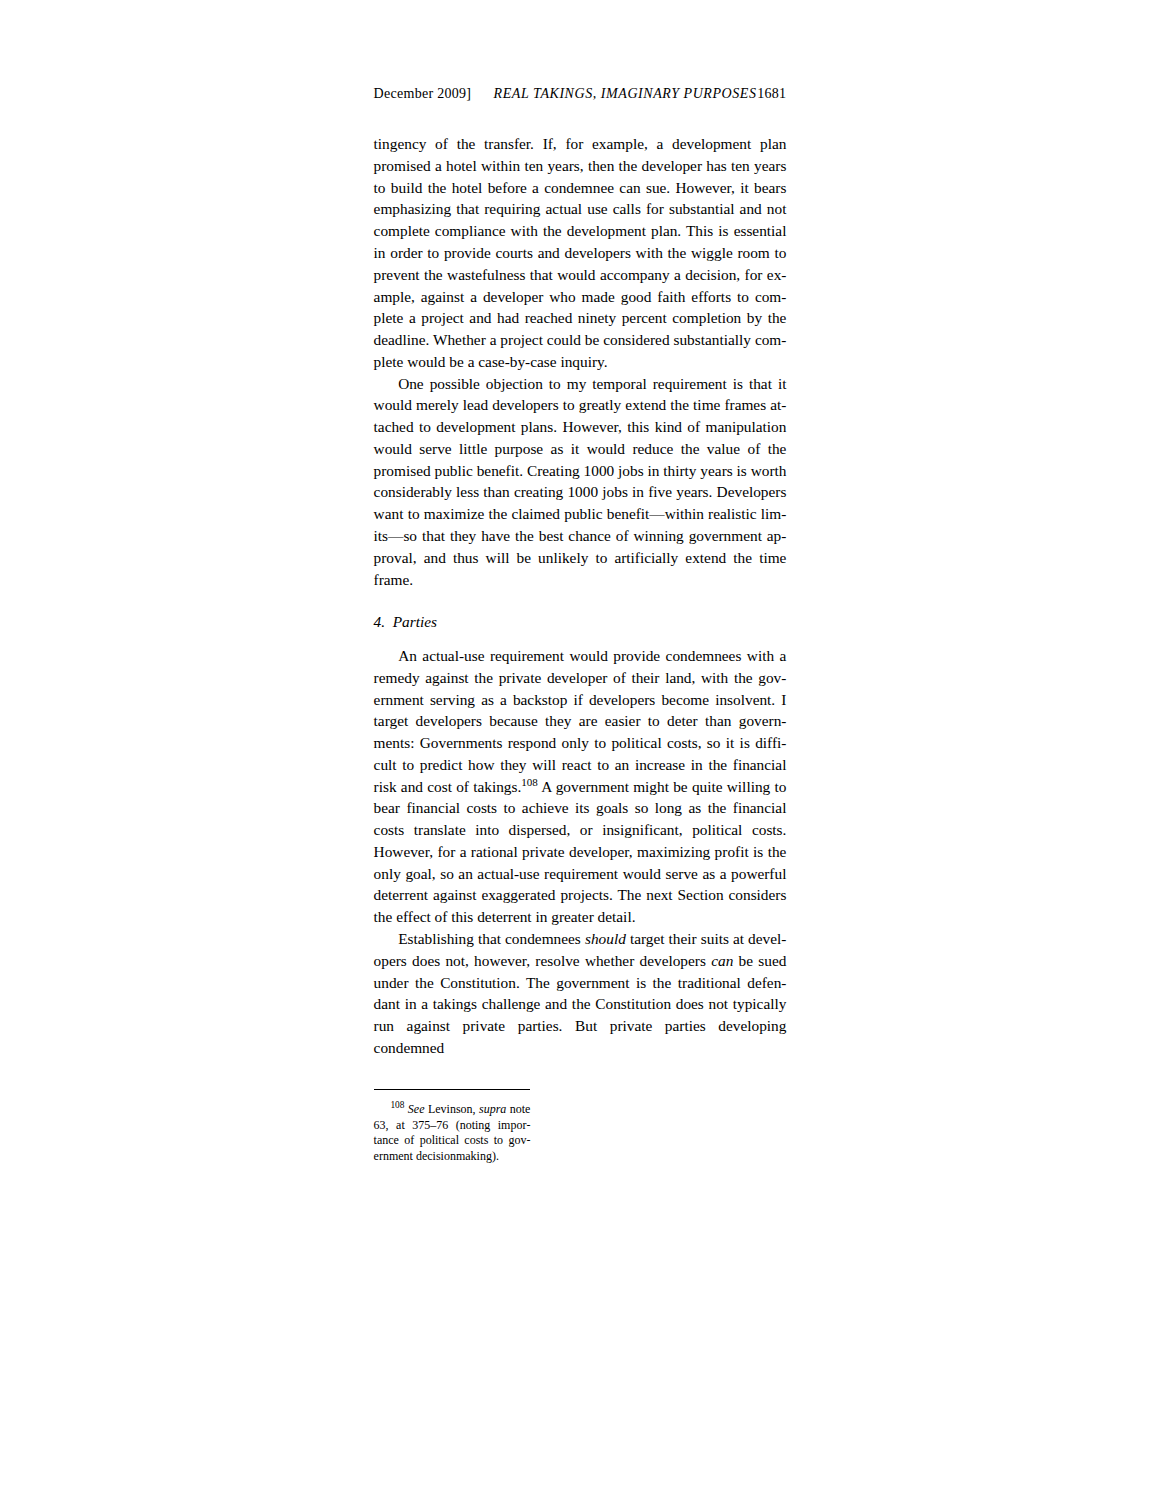December 2009] REAL TAKINGS, IMAGINARY PURPOSES 1681
tingency of the transfer. If, for example, a development plan promised a hotel within ten years, then the developer has ten years to build the hotel before a condemnee can sue. However, it bears emphasizing that requiring actual use calls for substantial and not complete compliance with the development plan. This is essential in order to provide courts and developers with the wiggle room to prevent the wastefulness that would accompany a decision, for example, against a developer who made good faith efforts to complete a project and had reached ninety percent completion by the deadline. Whether a project could be considered substantially complete would be a case-by-case inquiry.
One possible objection to my temporal requirement is that it would merely lead developers to greatly extend the time frames attached to development plans. However, this kind of manipulation would serve little purpose as it would reduce the value of the promised public benefit. Creating 1000 jobs in thirty years is worth considerably less than creating 1000 jobs in five years. Developers want to maximize the claimed public benefit—within realistic limits—so that they have the best chance of winning government approval, and thus will be unlikely to artificially extend the time frame.
4. Parties
An actual-use requirement would provide condemnees with a remedy against the private developer of their land, with the government serving as a backstop if developers become insolvent. I target developers because they are easier to deter than governments: Governments respond only to political costs, so it is difficult to predict how they will react to an increase in the financial risk and cost of takings.108 A government might be quite willing to bear financial costs to achieve its goals so long as the financial costs translate into dispersed, or insignificant, political costs. However, for a rational private developer, maximizing profit is the only goal, so an actual-use requirement would serve as a powerful deterrent against exaggerated projects. The next Section considers the effect of this deterrent in greater detail.
Establishing that condemnees should target their suits at developers does not, however, resolve whether developers can be sued under the Constitution. The government is the traditional defendant in a takings challenge and the Constitution does not typically run against private parties. But private parties developing condemned
108 See Levinson, supra note 63, at 375–76 (noting importance of political costs to government decisionmaking).